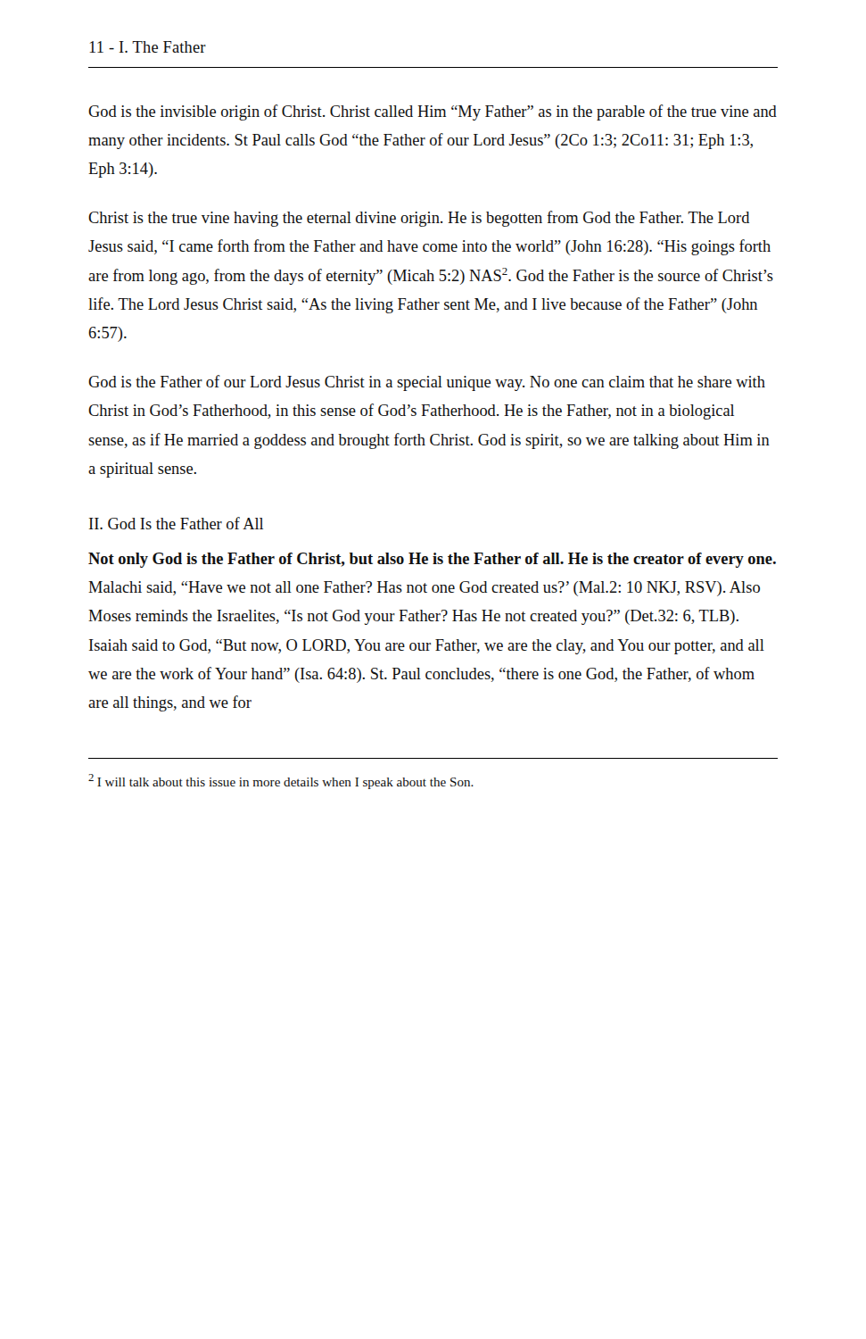11 - I. The Father
God is the invisible origin of Christ. Christ called Him “My Father” as in the parable of the true vine and many other incidents. St Paul calls God “the Father of our Lord Jesus” (2Co 1:3; 2Co11: 31; Eph 1:3, Eph 3:14).
Christ is the true vine having the eternal divine origin. He is begotten from God the Father. The Lord Jesus said, “I came forth from the Father and have come into the world” (John 16:28). “His goings forth are from long ago, from the days of eternity” (Micah 5:2) NAS2. God the Father is the source of Christ’s life. The Lord Jesus Christ said, “As the living Father sent Me, and I live because of the Father” (John 6:57).
God is the Father of our Lord Jesus Christ in a special unique way. No one can claim that he share with Christ in God’s Fatherhood, in this sense of God’s Fatherhood. He is the Father, not in a biological sense, as if He married a goddess and brought forth Christ. God is spirit, so we are talking about Him in a spiritual sense.
II. God Is the Father of All
Not only God is the Father of Christ, but also He is the Father of all. He is the creator of every one. Malachi said, “Have we not all one Father? Has not one God created us?’ (Mal.2: 10 NKJ, RSV). Also Moses reminds the Israelites, “Is not God your Father? Has He not created you?” (Det.32: 6, TLB). Isaiah said to God, “But now, O LORD, You are our Father, we are the clay, and You our potter, and all we are the work of Your hand” (Isa. 64:8). St. Paul concludes, “there is one God, the Father, of whom are all things, and we for
2 I will talk about this issue in more details when I speak about the Son.